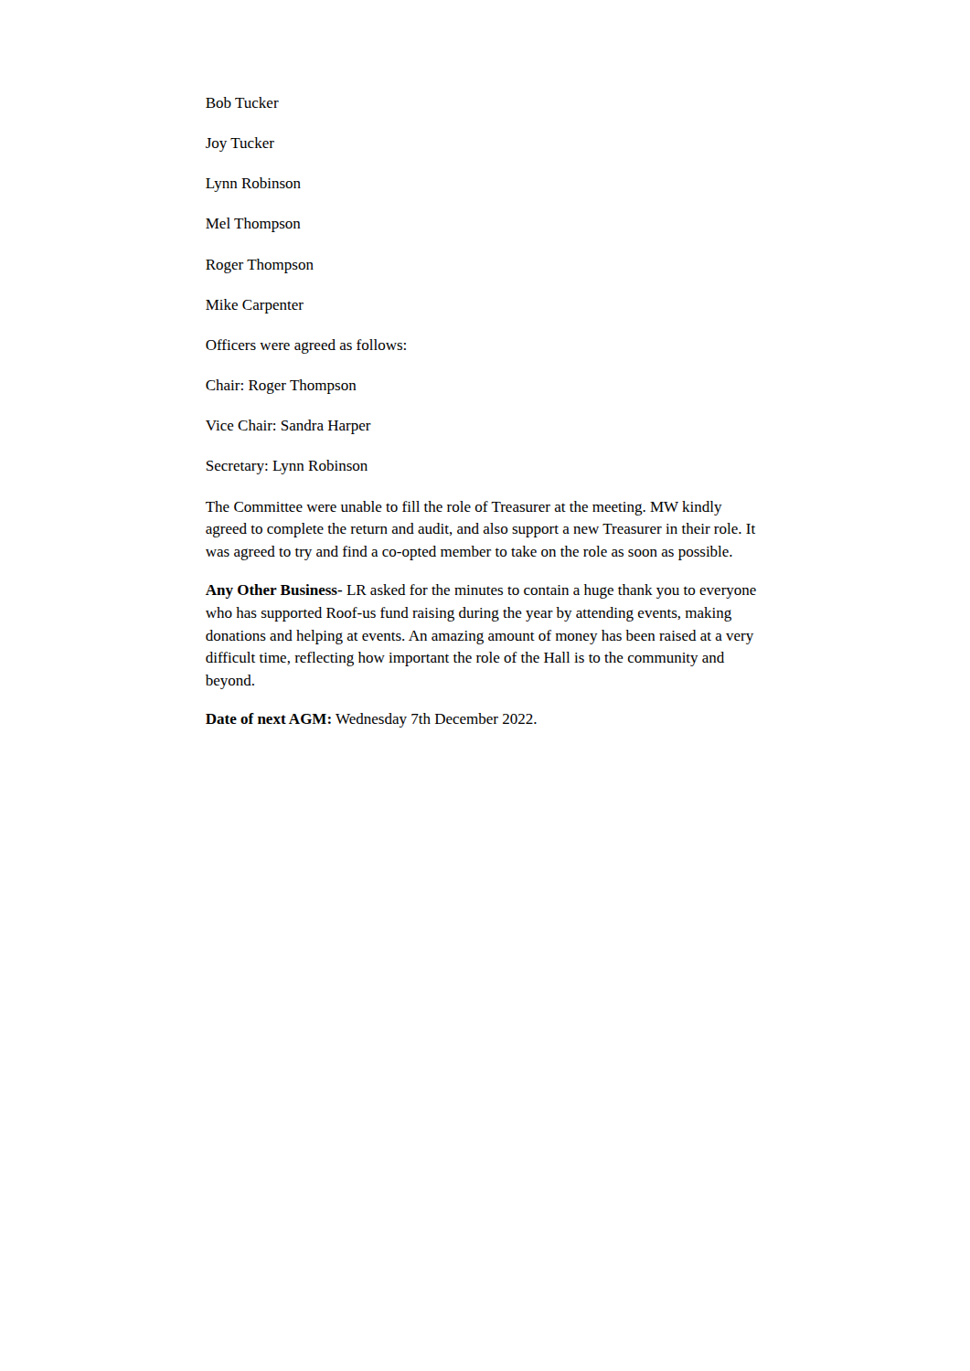Bob Tucker
Joy Tucker
Lynn Robinson
Mel Thompson
Roger Thompson
Mike Carpenter
Officers were agreed as follows:
Chair: Roger Thompson
Vice Chair: Sandra Harper
Secretary: Lynn Robinson
The Committee were unable to fill the role of Treasurer at the meeting. MW kindly agreed to complete the return and audit, and also support a new Treasurer in their role. It was agreed to try and find a co-opted member to take on the role as soon as possible.
Any Other Business- LR asked for the minutes to contain a huge thank you to everyone who has supported Roof-us fund raising during the year by attending events, making donations and helping at events. An amazing amount of money has been raised at a very difficult time, reflecting how important the role of the Hall is to the community and beyond.
Date of next AGM: Wednesday 7th December 2022.